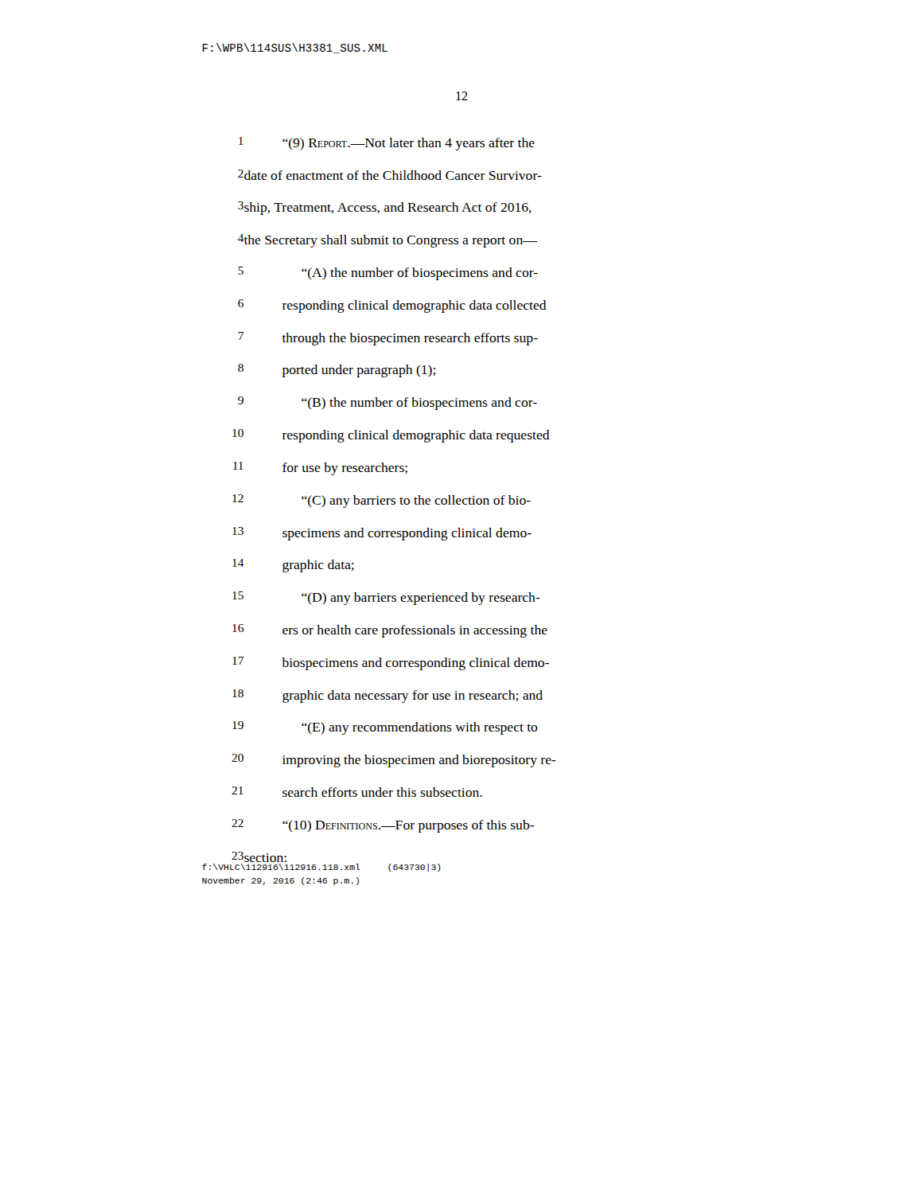F:\WPB\114SUS\H3381_SUS.XML
12
| 1 | “(9) Report .—Not later than 4 years after the |
| 2 | date of enactment of the Childhood Cancer Survivor- |
| 3 | ship, Treatment, Access, and Research Act of 2016, |
| 4 | the Secretary shall submit to Congress a report on— |
| 5 | “(A) the number of biospecimens and cor- |
| 6 | responding clinical demographic data collected |
| 7 | through the biospecimen research efforts sup- |
| 8 | ported under paragraph (1); |
| 9 | “(B) the number of biospecimens and cor- |
| 10 | responding clinical demographic data requested |
| 11 | for use by researchers; |
| 12 | “(C) any barriers to the collection of bio- |
| 13 | specimens and corresponding clinical demo- |
| 14 | graphic data; |
| 15 | “(D) any barriers experienced by research- |
| 16 | ers or health care professionals in accessing the |
| 17 | biospecimens and corresponding clinical demo- |
| 18 | graphic data necessary for use in research; and |
| 19 | “(E) any recommendations with respect to |
| 20 | improving the biospecimen and biorepository re- |
| 21 | search efforts under this subsection. |
| 22 | “(10) Definitions .—For purposes of this sub- |
| 23 | section: |
f:\VHLC\112916\112916.118.xml (643730|3)
November 29, 2016 (2:46 p.m.)